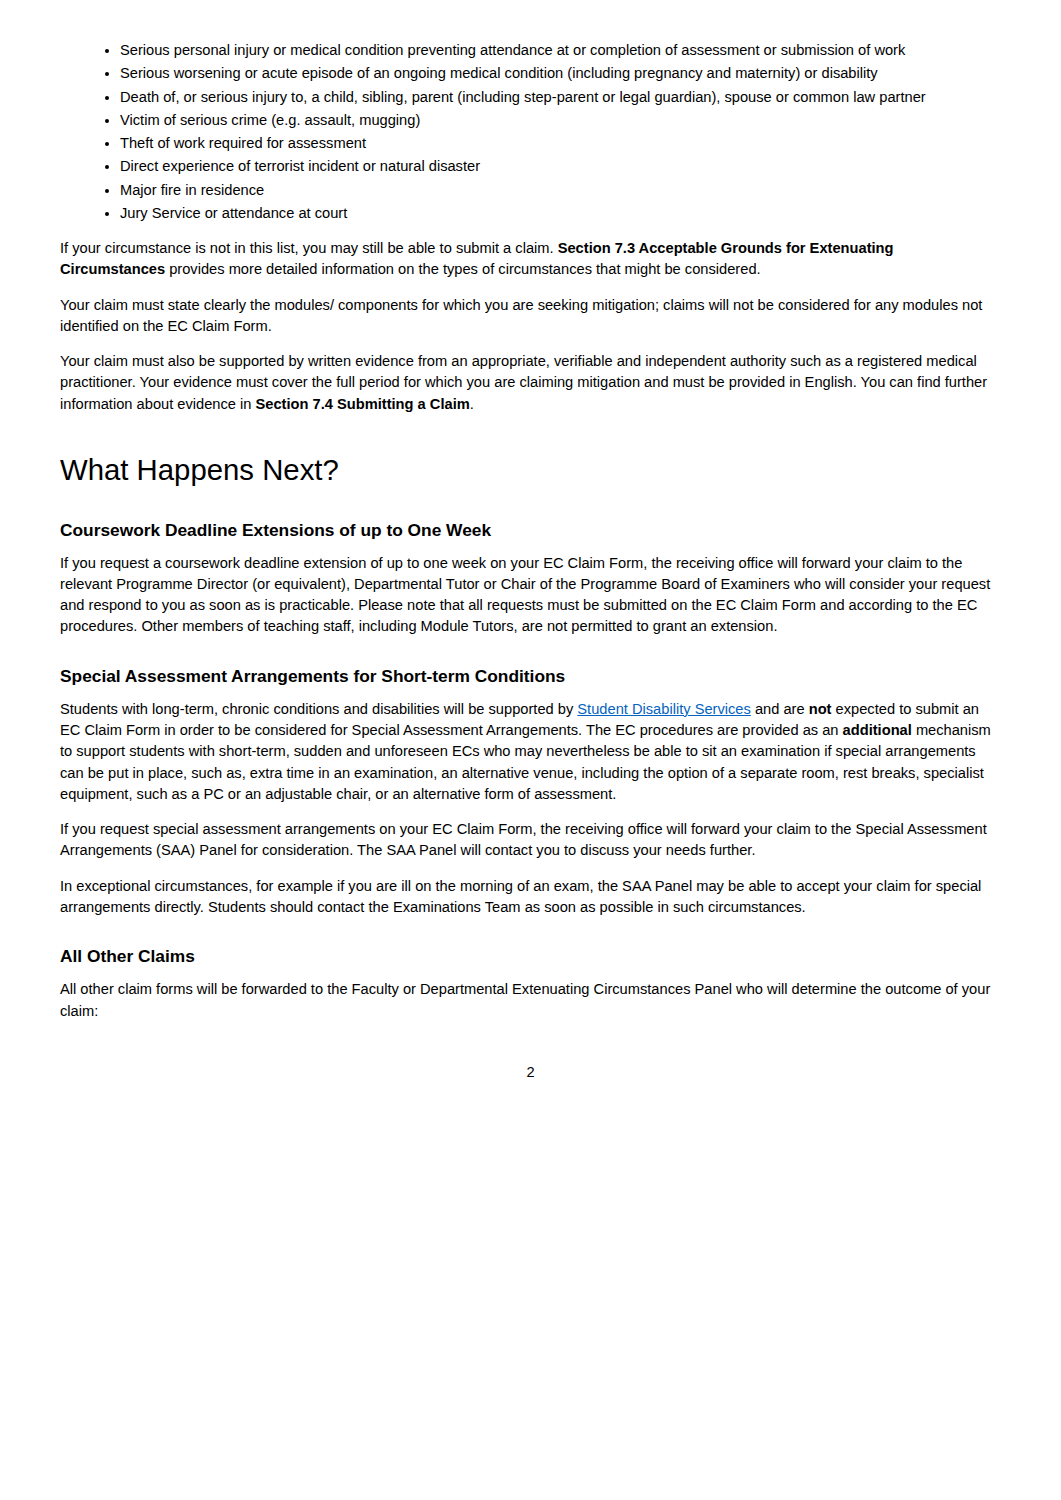Serious personal injury or medical condition preventing attendance at or completion of assessment or submission of work
Serious worsening or acute episode of an ongoing medical condition (including pregnancy and maternity) or disability
Death of, or serious injury to, a child, sibling, parent (including step-parent or legal guardian), spouse or common law partner
Victim of serious crime (e.g. assault, mugging)
Theft of work required for assessment
Direct experience of terrorist incident or natural disaster
Major fire in residence
Jury Service or attendance at court
If your circumstance is not in this list, you may still be able to submit a claim. Section 7.3 Acceptable Grounds for Extenuating Circumstances provides more detailed information on the types of circumstances that might be considered.
Your claim must state clearly the modules/ components for which you are seeking mitigation; claims will not be considered for any modules not identified on the EC Claim Form.
Your claim must also be supported by written evidence from an appropriate, verifiable and independent authority such as a registered medical practitioner. Your evidence must cover the full period for which you are claiming mitigation and must be provided in English. You can find further information about evidence in Section 7.4 Submitting a Claim.
What Happens Next?
Coursework Deadline Extensions of up to One Week
If you request a coursework deadline extension of up to one week on your EC Claim Form, the receiving office will forward your claim to the relevant Programme Director (or equivalent), Departmental Tutor or Chair of the Programme Board of Examiners who will consider your request and respond to you as soon as is practicable. Please note that all requests must be submitted on the EC Claim Form and according to the EC procedures. Other members of teaching staff, including Module Tutors, are not permitted to grant an extension.
Special Assessment Arrangements for Short-term Conditions
Students with long-term, chronic conditions and disabilities will be supported by Student Disability Services and are not expected to submit an EC Claim Form in order to be considered for Special Assessment Arrangements. The EC procedures are provided as an additional mechanism to support students with short-term, sudden and unforeseen ECs who may nevertheless be able to sit an examination if special arrangements can be put in place, such as, extra time in an examination, an alternative venue, including the option of a separate room, rest breaks, specialist equipment, such as a PC or an adjustable chair, or an alternative form of assessment.
If you request special assessment arrangements on your EC Claim Form, the receiving office will forward your claim to the Special Assessment Arrangements (SAA) Panel for consideration. The SAA Panel will contact you to discuss your needs further.
In exceptional circumstances, for example if you are ill on the morning of an exam, the SAA Panel may be able to accept your claim for special arrangements directly. Students should contact the Examinations Team as soon as possible in such circumstances.
All Other Claims
All other claim forms will be forwarded to the Faculty or Departmental Extenuating Circumstances Panel who will determine the outcome of your claim:
2